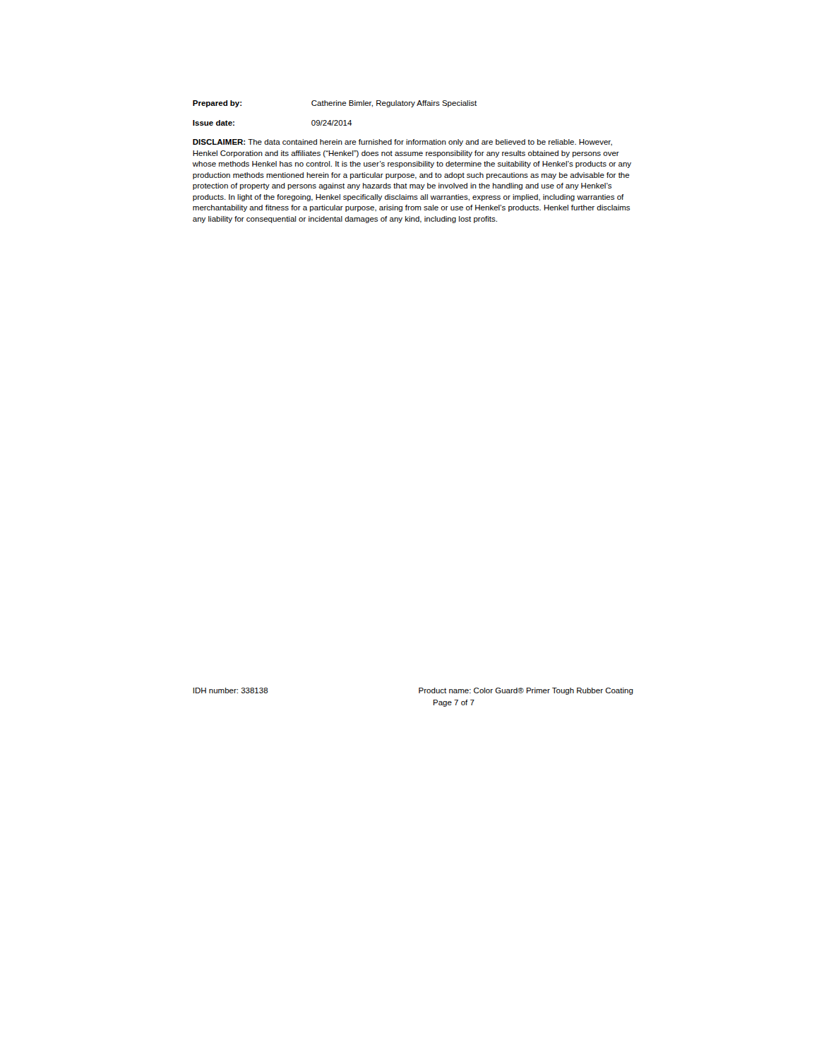Prepared by:
Catherine Bimler, Regulatory Affairs Specialist
Issue date:
09/24/2014
DISCLAIMER: The data contained herein are furnished for information only and are believed to be reliable. However, Henkel Corporation and its affiliates (“Henkel”) does not assume responsibility for any results obtained by persons over whose methods Henkel has no control. It is the user’s responsibility to determine the suitability of Henkel’s products or any production methods mentioned herein for a particular purpose, and to adopt such precautions as may be advisable for the protection of property and persons against any hazards that may be involved in the handling and use of any Henkel’s products. In light of the foregoing, Henkel specifically disclaims all warranties, express or implied, including warranties of merchantability and fitness for a particular purpose, arising from sale or use of Henkel’s products. Henkel further disclaims any liability for consequential or incidental damages of any kind, including lost profits.
IDH number: 338138 Product name: Color Guard® Primer Tough Rubber Coating
Page 7 of 7